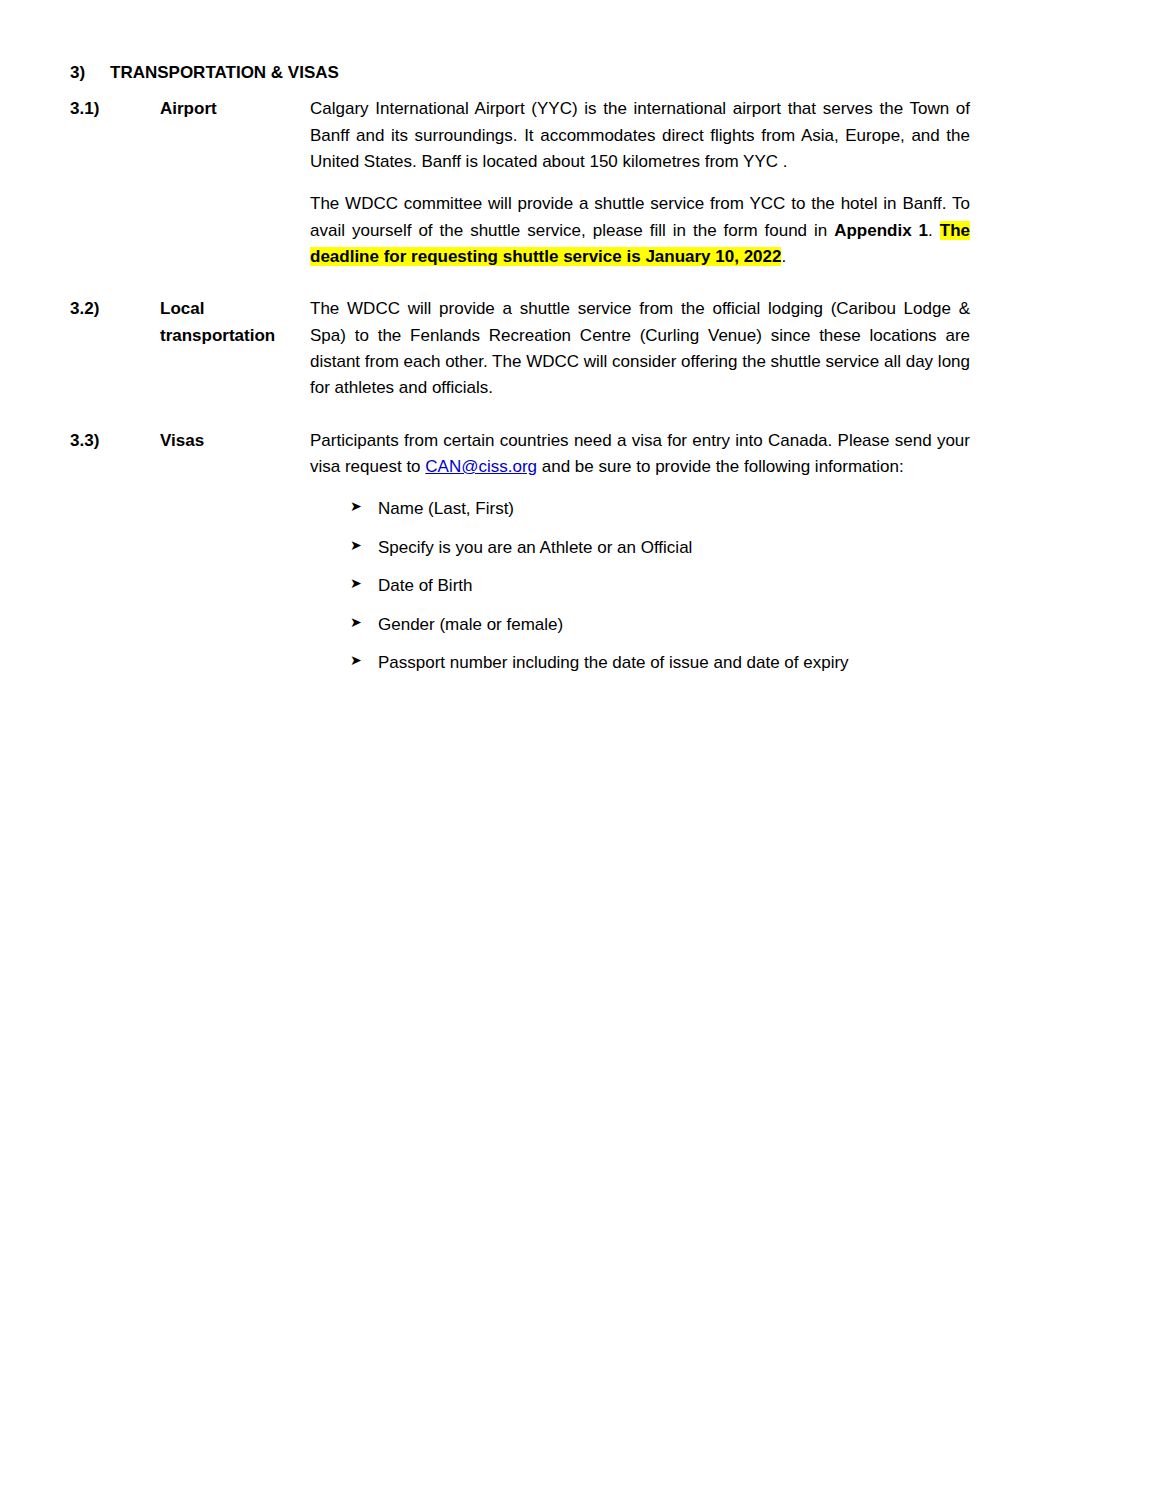3)
TRANSPORTATION & VISAS
3.1)
Airport
Calgary International Airport (YYC) is the international airport that serves the Town of Banff and its surroundings. It accommodates direct flights from Asia, Europe, and the United States. Banff is located about 150 kilometres from YYC .
The WDCC committee will provide a shuttle service from YCC to the hotel in Banff. To avail yourself of the shuttle service, please fill in the form found in Appendix 1. The deadline for requesting shuttle service is January 10, 2022.
3.2)
Local transportation
The WDCC will provide a shuttle service from the official lodging (Caribou Lodge & Spa) to the Fenlands Recreation Centre (Curling Venue) since these locations are distant from each other. The WDCC will consider offering the shuttle service all day long for athletes and officials.
3.3)
Visas
Participants from certain countries need a visa for entry into Canada. Please send your visa request to CAN@ciss.org and be sure to provide the following information:
Name (Last, First)
Specify is you are an Athlete or an Official
Date of Birth
Gender (male or female)
Passport number including the date of issue and date of expiry